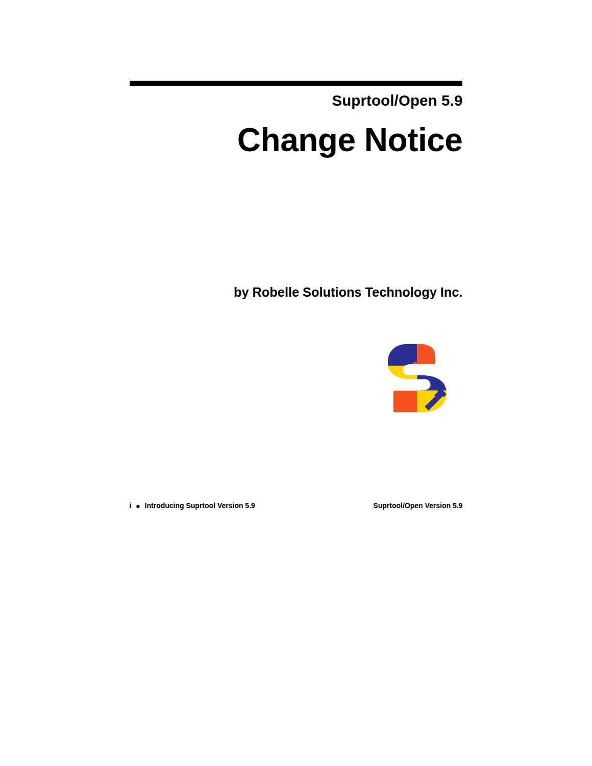Suprtool/Open 5.9
Change Notice
by Robelle Solutions Technology Inc.
i●Introducing Suprtool Version 5.9
Suprtool/Open Version 5.9